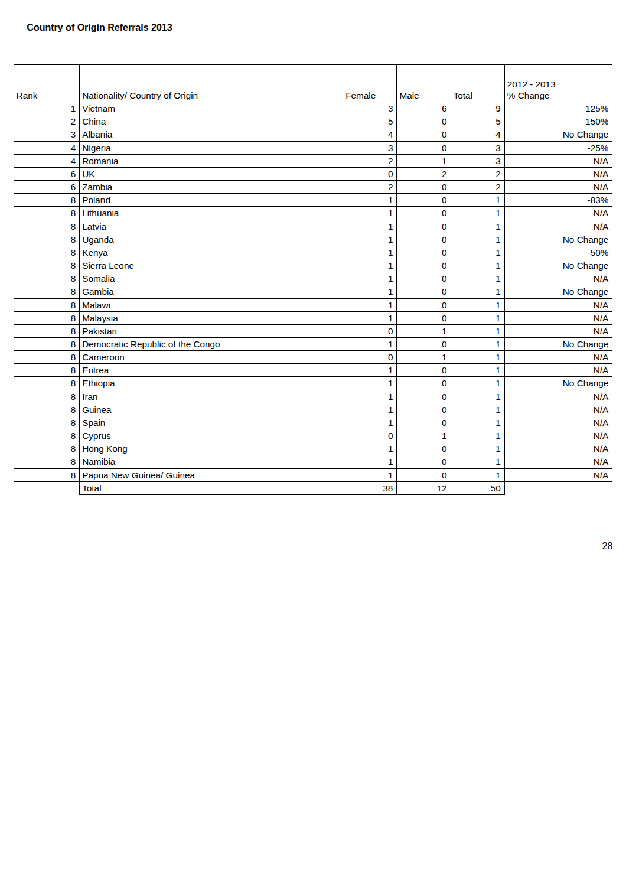Country of Origin Referrals 2013
| Rank | Nationality/ Country of Origin | Female | Male | Total | 2012 - 2013 % Change |
| --- | --- | --- | --- | --- | --- |
| 1 | Vietnam | 3 | 6 | 9 | 125% |
| 2 | China | 5 | 0 | 5 | 150% |
| 3 | Albania | 4 | 0 | 4 | No Change |
| 4 | Nigeria | 3 | 0 | 3 | -25% |
| 4 | Romania | 2 | 1 | 3 | N/A |
| 6 | UK | 0 | 2 | 2 | N/A |
| 6 | Zambia | 2 | 0 | 2 | N/A |
| 8 | Poland | 1 | 0 | 1 | -83% |
| 8 | Lithuania | 1 | 0 | 1 | N/A |
| 8 | Latvia | 1 | 0 | 1 | N/A |
| 8 | Uganda | 1 | 0 | 1 | No Change |
| 8 | Kenya | 1 | 0 | 1 | -50% |
| 8 | Sierra Leone | 1 | 0 | 1 | No Change |
| 8 | Somalia | 1 | 0 | 1 | N/A |
| 8 | Gambia | 1 | 0 | 1 | No Change |
| 8 | Malawi | 1 | 0 | 1 | N/A |
| 8 | Malaysia | 1 | 0 | 1 | N/A |
| 8 | Pakistan | 0 | 1 | 1 | N/A |
| 8 | Democratic Republic of the Congo | 1 | 0 | 1 | No Change |
| 8 | Cameroon | 0 | 1 | 1 | N/A |
| 8 | Eritrea | 1 | 0 | 1 | N/A |
| 8 | Ethiopia | 1 | 0 | 1 | No Change |
| 8 | Iran | 1 | 0 | 1 | N/A |
| 8 | Guinea | 1 | 0 | 1 | N/A |
| 8 | Spain | 1 | 0 | 1 | N/A |
| 8 | Cyprus | 0 | 1 | 1 | N/A |
| 8 | Hong Kong | 1 | 0 | 1 | N/A |
| 8 | Namibia | 1 | 0 | 1 | N/A |
| 8 | Papua New Guinea/ Guinea | 1 | 0 | 1 | N/A |
| | Total | 38 | 12 | 50 | |
28